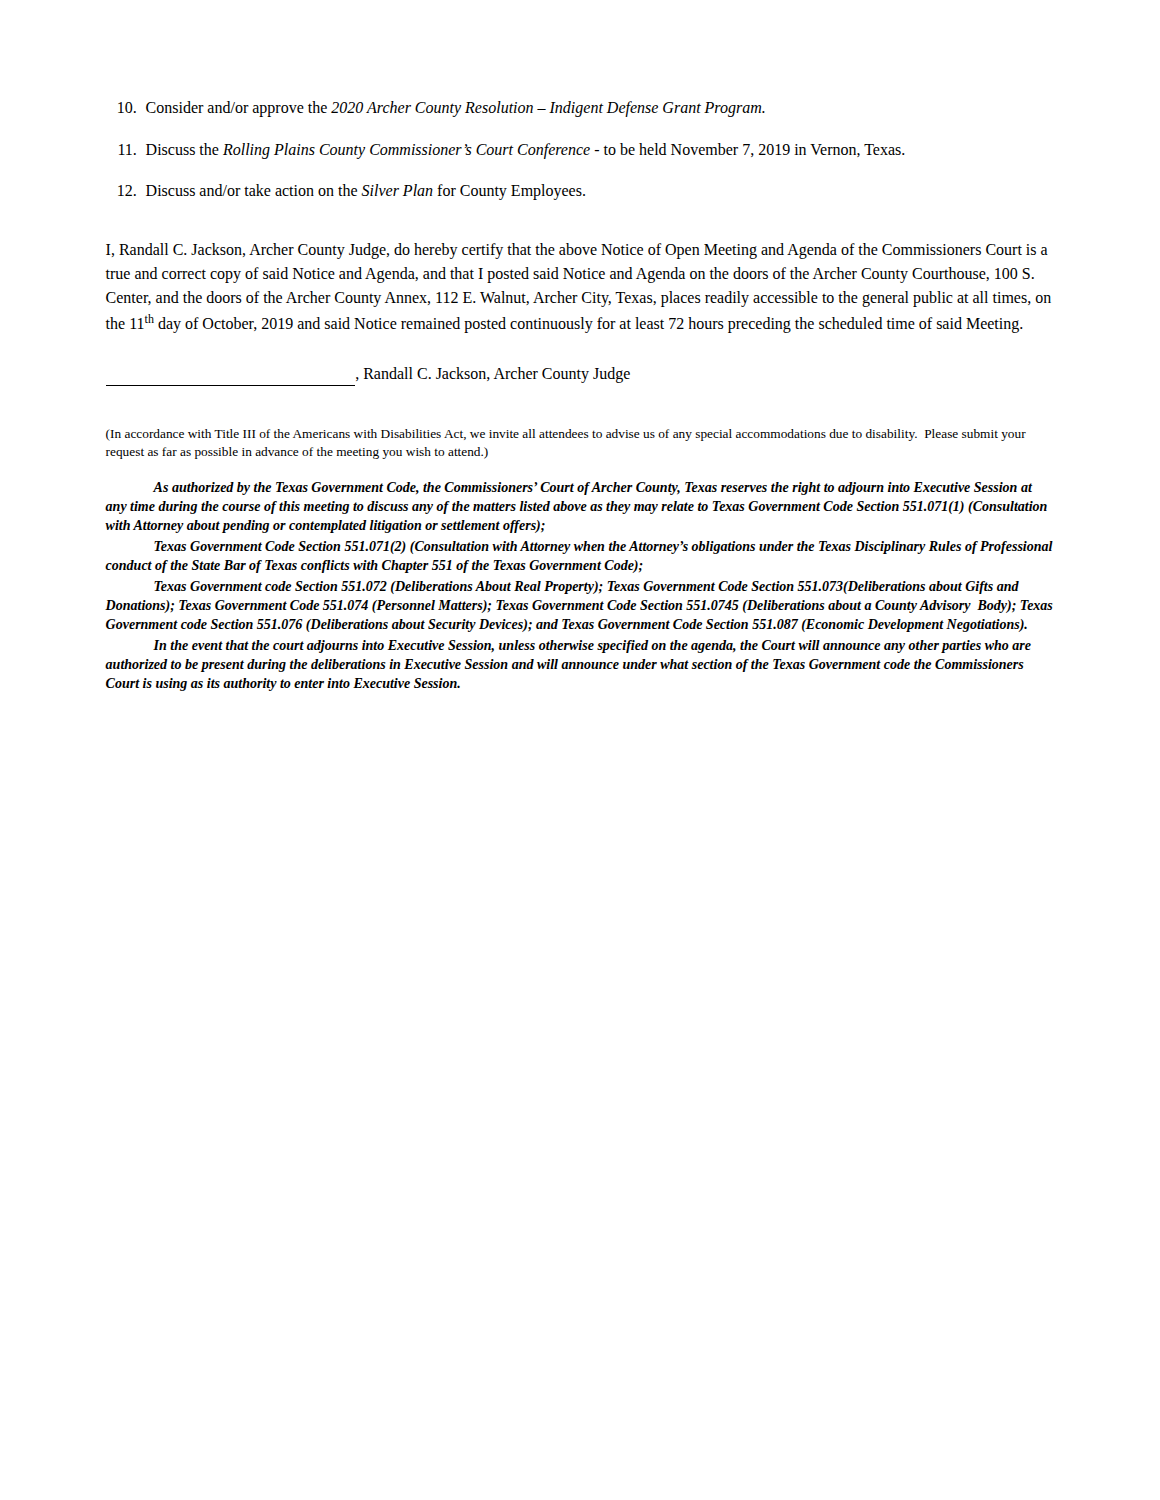Consider and/or approve the 2020 Archer County Resolution – Indigent Defense Grant Program.
Discuss the Rolling Plains County Commissioner’s Court Conference - to be held November 7, 2019 in Vernon, Texas.
Discuss and/or take action on the Silver Plan for County Employees.
I, Randall C. Jackson, Archer County Judge, do hereby certify that the above Notice of Open Meeting and Agenda of the Commissioners Court is a true and correct copy of said Notice and Agenda, and that I posted said Notice and Agenda on the doors of the Archer County Courthouse, 100 S. Center, and the doors of the Archer County Annex, 112 E. Walnut, Archer City, Texas, places readily accessible to the general public at all times, on the 11th day of October, 2019 and said Notice remained posted continuously for at least 72 hours preceding the scheduled time of said Meeting.
, Randall C. Jackson, Archer County Judge
(In accordance with Title III of the Americans with Disabilities Act, we invite all attendees to advise us of any special accommodations due to disability. Please submit your request as far as possible in advance of the meeting you wish to attend.)
As authorized by the Texas Government Code, the Commissioners’ Court of Archer County, Texas reserves the right to adjourn into Executive Session at any time during the course of this meeting to discuss any of the matters listed above as they may relate to Texas Government Code Section 551.071(1) (Consultation with Attorney about pending or contemplated litigation or settlement offers);
Texas Government Code Section 551.071(2) (Consultation with Attorney when the Attorney’s obligations under the Texas Disciplinary Rules of Professional conduct of the State Bar of Texas conflicts with Chapter 551 of the Texas Government Code);
Texas Government code Section 551.072 (Deliberations About Real Property); Texas Government Code Section 551.073(Deliberations about Gifts and Donations); Texas Government Code 551.074 (Personnel Matters); Texas Government Code Section 551.0745 (Deliberations about a County Advisory Body); Texas Government code Section 551.076 (Deliberations about Security Devices); and Texas Government Code Section 551.087 (Economic Development Negotiations).
In the event that the court adjourns into Executive Session, unless otherwise specified on the agenda, the Court will announce any other parties who are authorized to be present during the deliberations in Executive Session and will announce under what section of the Texas Government code the Commissioners Court is using as its authority to enter into Executive Session.